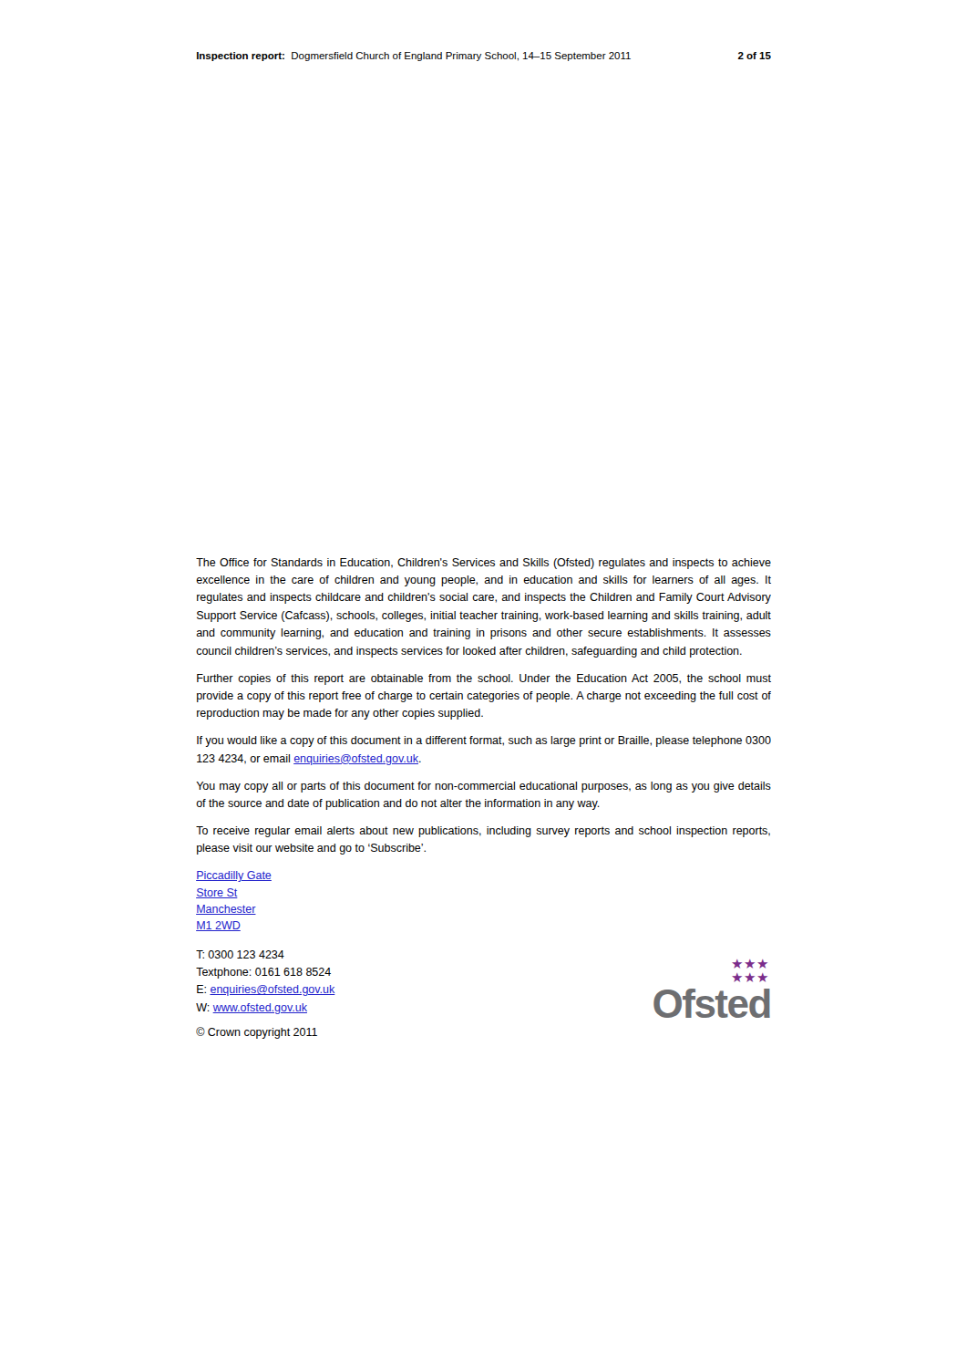Inspection report: Dogmersfield Church of England Primary School, 14–15 September 2011
2 of 15
The Office for Standards in Education, Children's Services and Skills (Ofsted) regulates and inspects to achieve excellence in the care of children and young people, and in education and skills for learners of all ages. It regulates and inspects childcare and children's social care, and inspects the Children and Family Court Advisory Support Service (Cafcass), schools, colleges, initial teacher training, work-based learning and skills training, adult and community learning, and education and training in prisons and other secure establishments. It assesses council children’s services, and inspects services for looked after children, safeguarding and child protection.
Further copies of this report are obtainable from the school. Under the Education Act 2005, the school must provide a copy of this report free of charge to certain categories of people. A charge not exceeding the full cost of reproduction may be made for any other copies supplied.
If you would like a copy of this document in a different format, such as large print or Braille, please telephone 0300 123 4234, or email enquiries@ofsted.gov.uk.
You may copy all or parts of this document for non-commercial educational purposes, as long as you give details of the source and date of publication and do not alter the information in any way.
To receive regular email alerts about new publications, including survey reports and school inspection reports, please visit our website and go to ‘Subscribe’.
Piccadilly Gate Store St Manchester M1 2WD
T: 0300 123 4234
Textphone: 0161 618 8524
E: enquiries@ofsted.gov.uk
W: www.ofsted.gov.uk
★★★
★★★
Ofsted
© Crown copyright 2011